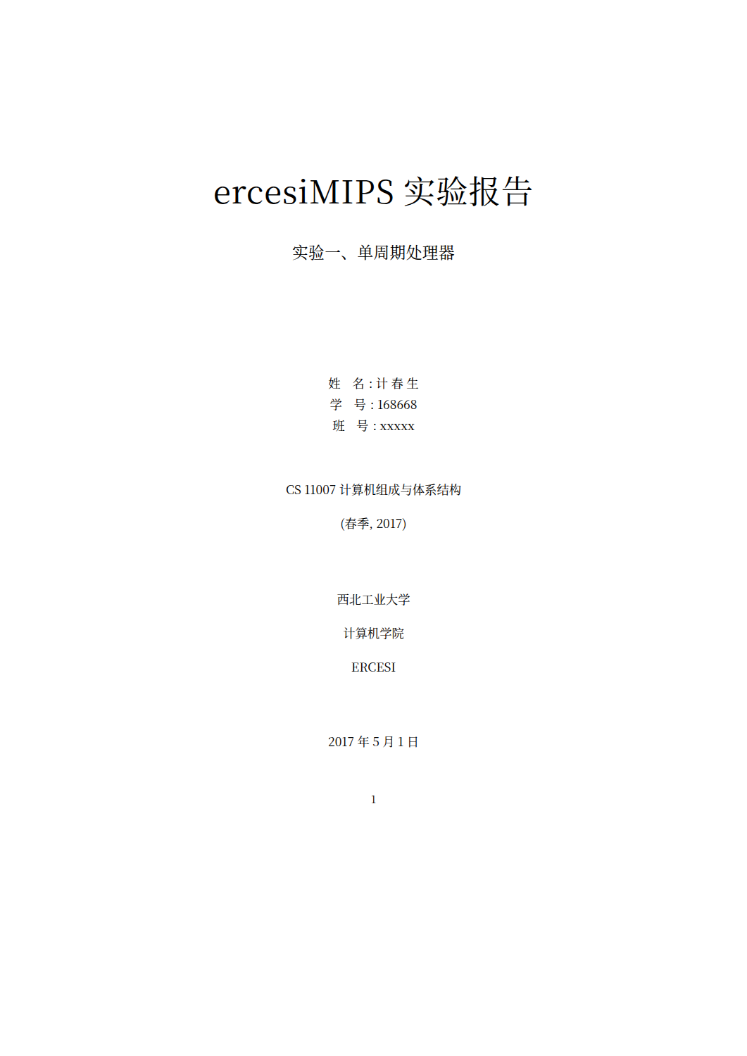ercesiMIPS 实验报告
实验一、单周期处理器
姓 名: 计 春 生
学 号: 168668
班 号: xxxxx
CS 11007 计算机组成与体系结构
(春季, 2017)
西北工业大学
计算机学院
ERCESI
2017 年 5 月 1 日
1